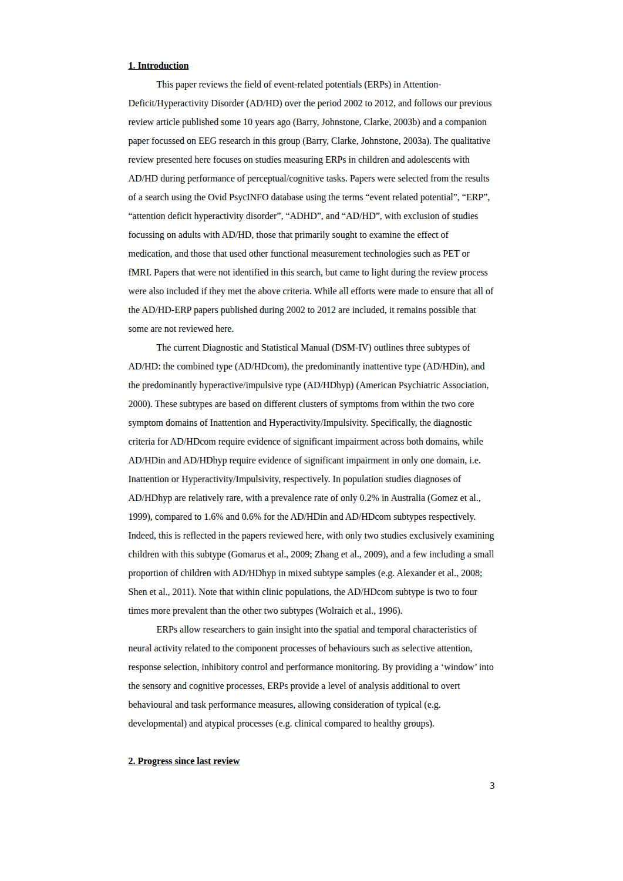1. Introduction
This paper reviews the field of event-related potentials (ERPs) in Attention-Deficit/Hyperactivity Disorder (AD/HD) over the period 2002 to 2012, and follows our previous review article published some 10 years ago (Barry, Johnstone, Clarke, 2003b) and a companion paper focussed on EEG research in this group (Barry, Clarke, Johnstone, 2003a). The qualitative review presented here focuses on studies measuring ERPs in children and adolescents with AD/HD during performance of perceptual/cognitive tasks. Papers were selected from the results of a search using the Ovid PsycINFO database using the terms “event related potential”, “ERP”, “attention deficit hyperactivity disorder”, “ADHD”, and “AD/HD”, with exclusion of studies focussing on adults with AD/HD, those that primarily sought to examine the effect of medication, and those that used other functional measurement technologies such as PET or fMRI. Papers that were not identified in this search, but came to light during the review process were also included if they met the above criteria. While all efforts were made to ensure that all of the AD/HD-ERP papers published during 2002 to 2012 are included, it remains possible that some are not reviewed here.
The current Diagnostic and Statistical Manual (DSM-IV) outlines three subtypes of AD/HD: the combined type (AD/HDcom), the predominantly inattentive type (AD/HDin), and the predominantly hyperactive/impulsive type (AD/HDhyp) (American Psychiatric Association, 2000). These subtypes are based on different clusters of symptoms from within the two core symptom domains of Inattention and Hyperactivity/Impulsivity. Specifically, the diagnostic criteria for AD/HDcom require evidence of significant impairment across both domains, while AD/HDin and AD/HDhyp require evidence of significant impairment in only one domain, i.e. Inattention or Hyperactivity/Impulsivity, respectively. In population studies diagnoses of AD/HDhyp are relatively rare, with a prevalence rate of only 0.2% in Australia (Gomez et al., 1999), compared to 1.6% and 0.6% for the AD/HDin and AD/HDcom subtypes respectively. Indeed, this is reflected in the papers reviewed here, with only two studies exclusively examining children with this subtype (Gomarus et al., 2009; Zhang et al., 2009), and a few including a small proportion of children with AD/HDhyp in mixed subtype samples (e.g. Alexander et al., 2008; Shen et al., 2011). Note that within clinic populations, the AD/HDcom subtype is two to four times more prevalent than the other two subtypes (Wolraich et al., 1996).
ERPs allow researchers to gain insight into the spatial and temporal characteristics of neural activity related to the component processes of behaviours such as selective attention, response selection, inhibitory control and performance monitoring. By providing a ‘window’ into the sensory and cognitive processes, ERPs provide a level of analysis additional to overt behavioural and task performance measures, allowing consideration of typical (e.g. developmental) and atypical processes (e.g. clinical compared to healthy groups).
2. Progress since last review
3